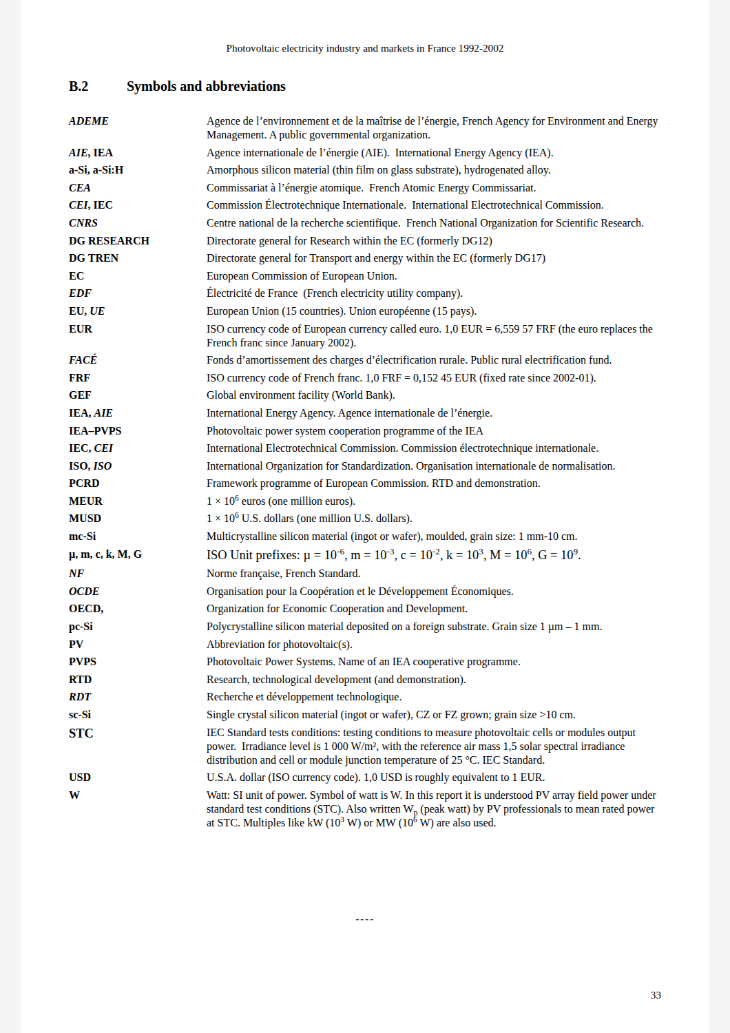Photovoltaic electricity industry and markets in France 1992-2002
B.2 Symbols and abbreviations
ADEME
Agence de l’environnement et de la maîtrise de l’énergie, French Agency for Environment and Energy Management. A public governmental organization.
AIE, IEA
Agence internationale de l’énergie (AIE). International Energy Agency (IEA).
a-Si, a-Si:H
Amorphous silicon material (thin film on glass substrate), hydrogenated alloy.
CEA
Commissariat à l’énergie atomique. French Atomic Energy Commissariat.
CEI, IEC
Commission Électrotechnique Internationale. International Electrotechnical Commission.
CNRS
Centre national de la recherche scientifique. French National Organization for Scientific Research.
DG RESEARCH
Directorate general for Research within the EC (formerly DG12)
DG TREN
Directorate general for Transport and energy within the EC (formerly DG17)
EC
European Commission of European Union.
EDF
Électricité de France (French electricity utility company).
EU, UE
European Union (15 countries). Union européenne (15 pays).
EUR
ISO currency code of European currency called euro. 1,0 EUR = 6,559 57 FRF (the euro replaces the French franc since January 2002).
FACÉ
Fonds d’amortissement des charges d’électrification rurale. Public rural electrification fund.
FRF
ISO currency code of French franc. 1,0 FRF = 0,152 45 EUR (fixed rate since 2002-01).
GEF
Global environment facility (World Bank).
IEA, AIE
International Energy Agency. Agence internationale de l’énergie.
IEA–PVPS
Photovoltaic power system cooperation programme of the IEA
IEC, CEI
International Electrotechnical Commission. Commission électrotechnique internationale.
ISO, ISO
International Organization for Standardization. Organisation internationale de normalisation.
PCRD
Framework programme of European Commission. RTD and demonstration.
MEUR
1 × 106 euros (one million euros).
MUSD
1 × 106 U.S. dollars (one million U.S. dollars).
mc-Si
Multicrystalline silicon material (ingot or wafer), moulded, grain size: 1 mm-10 cm.
µ, m, c, k, M, G
ISO Unit prefixes: µ = 10-6, m = 10-3, c = 10-2, k = 103, M = 106, G = 109.
NF
Norme française, French Standard.
OCDE
Organisation pour la Coopération et le Développement Économiques.
OECD,
Organization for Economic Cooperation and Development.
pc-Si
Polycrystalline silicon material deposited on a foreign substrate. Grain size 1 µm – 1 mm.
PV
Abbreviation for photovoltaic(s).
PVPS
Photovoltaic Power Systems. Name of an IEA cooperative programme.
RTD
Research, technological development (and demonstration).
RDT
Recherche et développement technologique.
sc-Si
Single crystal silicon material (ingot or wafer), CZ or FZ grown; grain size >10 cm.
STC
IEC Standard tests conditions: testing conditions to measure photovoltaic cells or modules output power. Irradiance level is 1 000 W/m², with the reference air mass 1,5 solar spectral irradiance distribution and cell or module junction temperature of 25 °C. IEC Standard.
USD
U.S.A. dollar (ISO currency code). 1,0 USD is roughly equivalent to 1 EUR.
W
Watt: SI unit of power. Symbol of watt is W. In this report it is understood PV array field power under standard test conditions (STC). Also written Wp (peak watt) by PV professionals to mean rated power at STC. Multiples like kW (103 W) or MW (106 W) are also used.
----
33